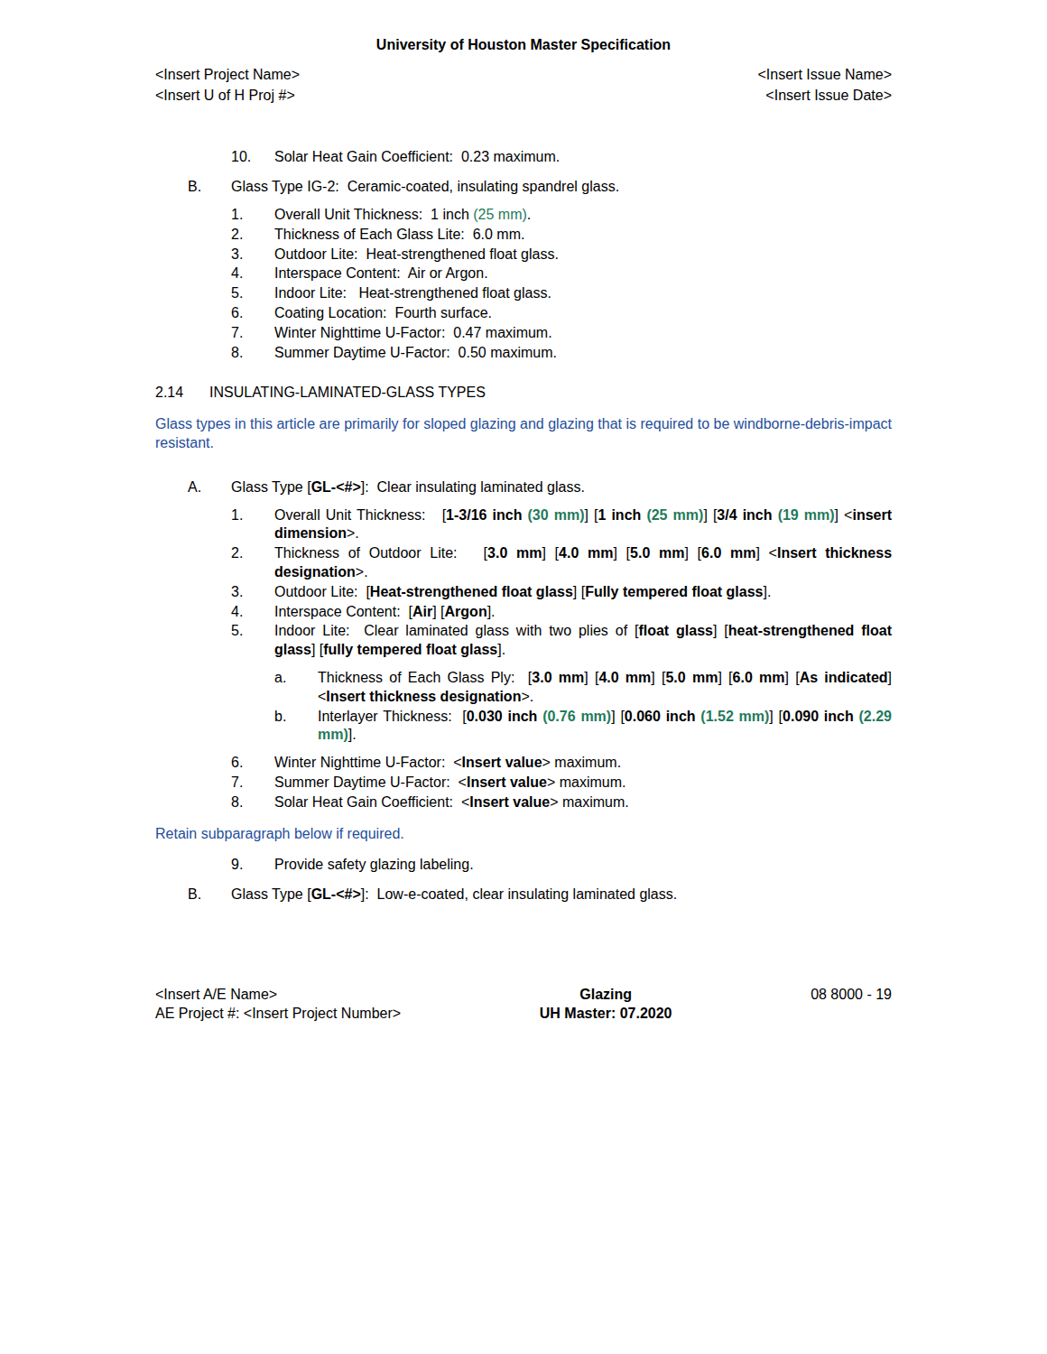University of Houston Master Specification
<Insert Project Name> <Insert Issue Name>
<Insert U of H Proj #> <Insert Issue Date>
10. Solar Heat Gain Coefficient: 0.23 maximum.
B. Glass Type IG-2: Ceramic-coated, insulating spandrel glass.
1. Overall Unit Thickness: 1 inch (25 mm).
2. Thickness of Each Glass Lite: 6.0 mm.
3. Outdoor Lite: Heat-strengthened float glass.
4. Interspace Content: Air or Argon.
5. Indoor Lite: Heat-strengthened float glass.
6. Coating Location: Fourth surface.
7. Winter Nighttime U-Factor: 0.47 maximum.
8. Summer Daytime U-Factor: 0.50 maximum.
2.14 INSULATING-LAMINATED-GLASS TYPES
Glass types in this article are primarily for sloped glazing and glazing that is required to be windborne-debris-impact resistant.
A. Glass Type [GL-<#>]: Clear insulating laminated glass.
1. Overall Unit Thickness: [1-3/16 inch (30 mm)] [1 inch (25 mm)] [3/4 inch (19 mm)] <insert dimension>.
2. Thickness of Outdoor Lite: [3.0 mm] [4.0 mm] [5.0 mm] [6.0 mm] <Insert thickness designation>.
3. Outdoor Lite: [Heat-strengthened float glass] [Fully tempered float glass].
4. Interspace Content: [Air] [Argon].
5. Indoor Lite: Clear laminated glass with two plies of [float glass] [heat-strengthened float glass] [fully tempered float glass].
a. Thickness of Each Glass Ply: [3.0 mm] [4.0 mm] [5.0 mm] [6.0 mm] [As indicated] <Insert thickness designation>.
b. Interlayer Thickness: [0.030 inch (0.76 mm)] [0.060 inch (1.52 mm)] [0.090 inch (2.29 mm)].
6. Winter Nighttime U-Factor: <Insert value> maximum.
7. Summer Daytime U-Factor: <Insert value> maximum.
8. Solar Heat Gain Coefficient: <Insert value> maximum.
Retain subparagraph below if required.
9. Provide safety glazing labeling.
B. Glass Type [GL-<#>]: Low-e-coated, clear insulating laminated glass.
<Insert A/E Name>
AE Project #: <Insert Project Number>
Glazing
UH Master: 07.2020
08 8000 - 19